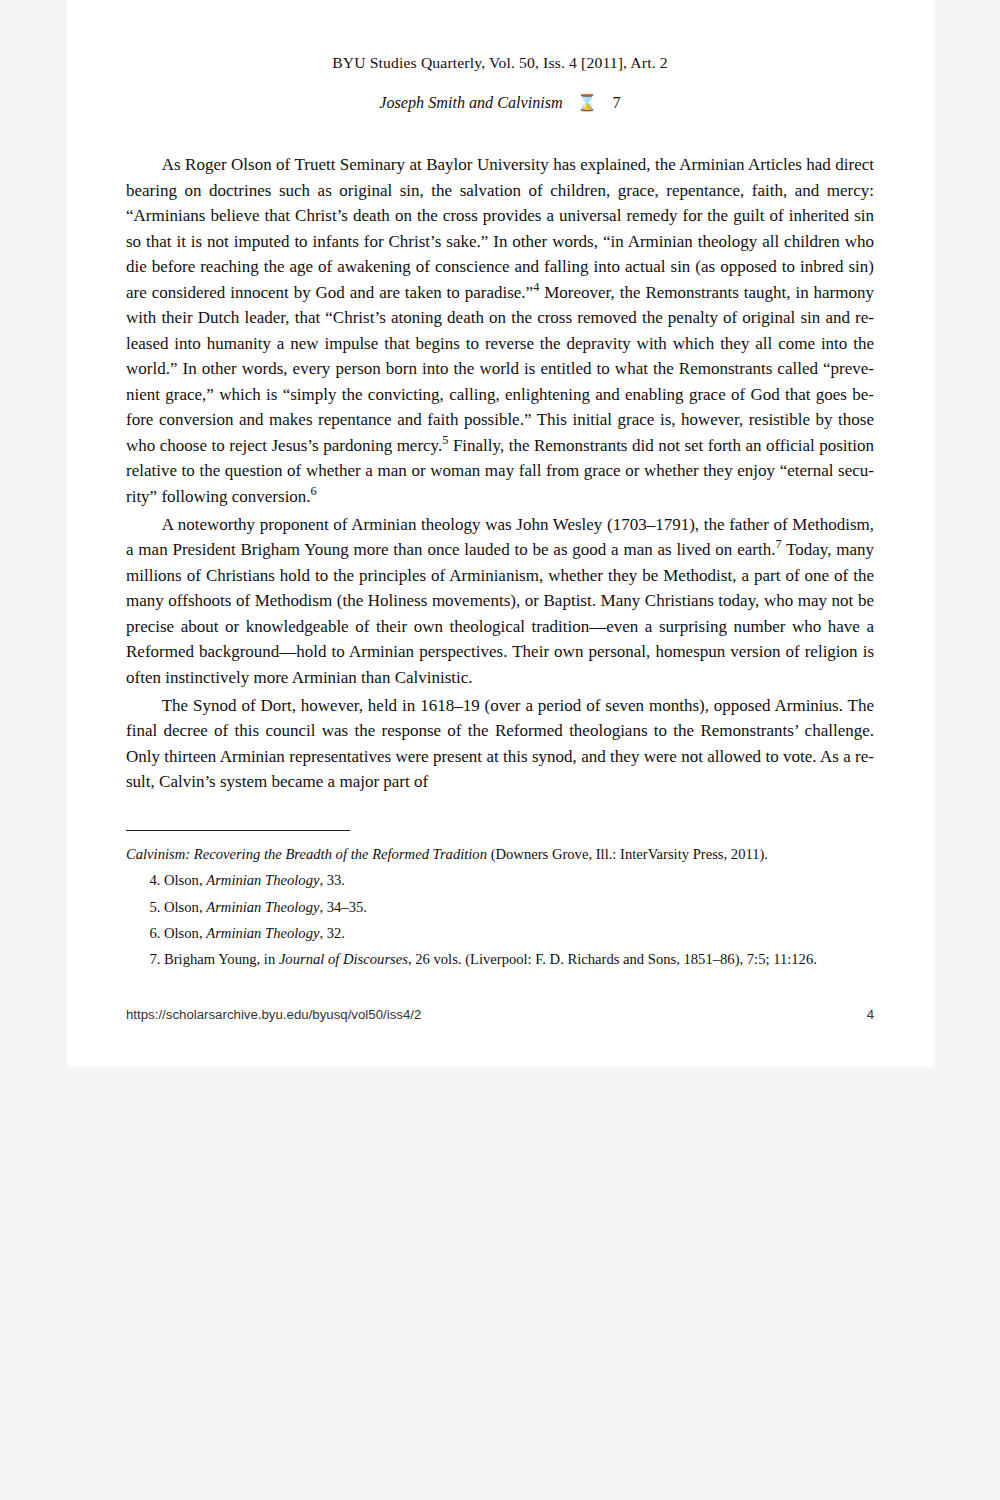BYU Studies Quarterly, Vol. 50, Iss. 4 [2011], Art. 2
Joseph Smith and Calvinism ⌛ 7
As Roger Olson of Truett Seminary at Baylor University has explained, the Arminian Articles had direct bearing on doctrines such as original sin, the salvation of children, grace, repentance, faith, and mercy: “Arminians believe that Christ’s death on the cross provides a universal remedy for the guilt of inherited sin so that it is not imputed to infants for Christ’s sake.” In other words, “in Arminian theology all children who die before reaching the age of awakening of conscience and falling into actual sin (as opposed to inbred sin) are considered innocent by God and are taken to paradise.”4 Moreover, the Remonstrants taught, in harmony with their Dutch leader, that “Christ’s atoning death on the cross removed the penalty of original sin and released into humanity a new impulse that begins to reverse the depravity with which they all come into the world.” In other words, every person born into the world is entitled to what the Remonstrants called “prevenient grace,” which is “simply the convicting, calling, enlightening and enabling grace of God that goes before conversion and makes repentance and faith possible.” This initial grace is, however, resistible by those who choose to reject Jesus’s pardoning mercy.5 Finally, the Remonstrants did not set forth an official position relative to the question of whether a man or woman may fall from grace or whether they enjoy “eternal security” following conversion.6
A noteworthy proponent of Arminian theology was John Wesley (1703–1791), the father of Methodism, a man President Brigham Young more than once lauded to be as good a man as lived on earth.7 Today, many millions of Christians hold to the principles of Arminianism, whether they be Methodist, a part of one of the many offshoots of Methodism (the Holiness movements), or Baptist. Many Christians today, who may not be precise about or knowledgeable of their own theological tradition—even a surprising number who have a Reformed background—hold to Arminian perspectives. Their own personal, homespun version of religion is often instinctively more Arminian than Calvinistic.
The Synod of Dort, however, held in 1618–19 (over a period of seven months), opposed Arminius. The final decree of this council was the response of the Reformed theologians to the Remonstrants’ challenge. Only thirteen Arminian representatives were present at this synod, and they were not allowed to vote. As a result, Calvin’s system became a major part of
Calvinism: Recovering the Breadth of the Reformed Tradition (Downers Grove, Ill.: InterVarsity Press, 2011).
4. Olson, Arminian Theology, 33.
5. Olson, Arminian Theology, 34–35.
6. Olson, Arminian Theology, 32.
7. Brigham Young, in Journal of Discourses, 26 vols. (Liverpool: F. D. Richards and Sons, 1851–86), 7:5; 11:126.
https://scholarsarchive.byu.edu/byusq/vol50/iss4/2 4